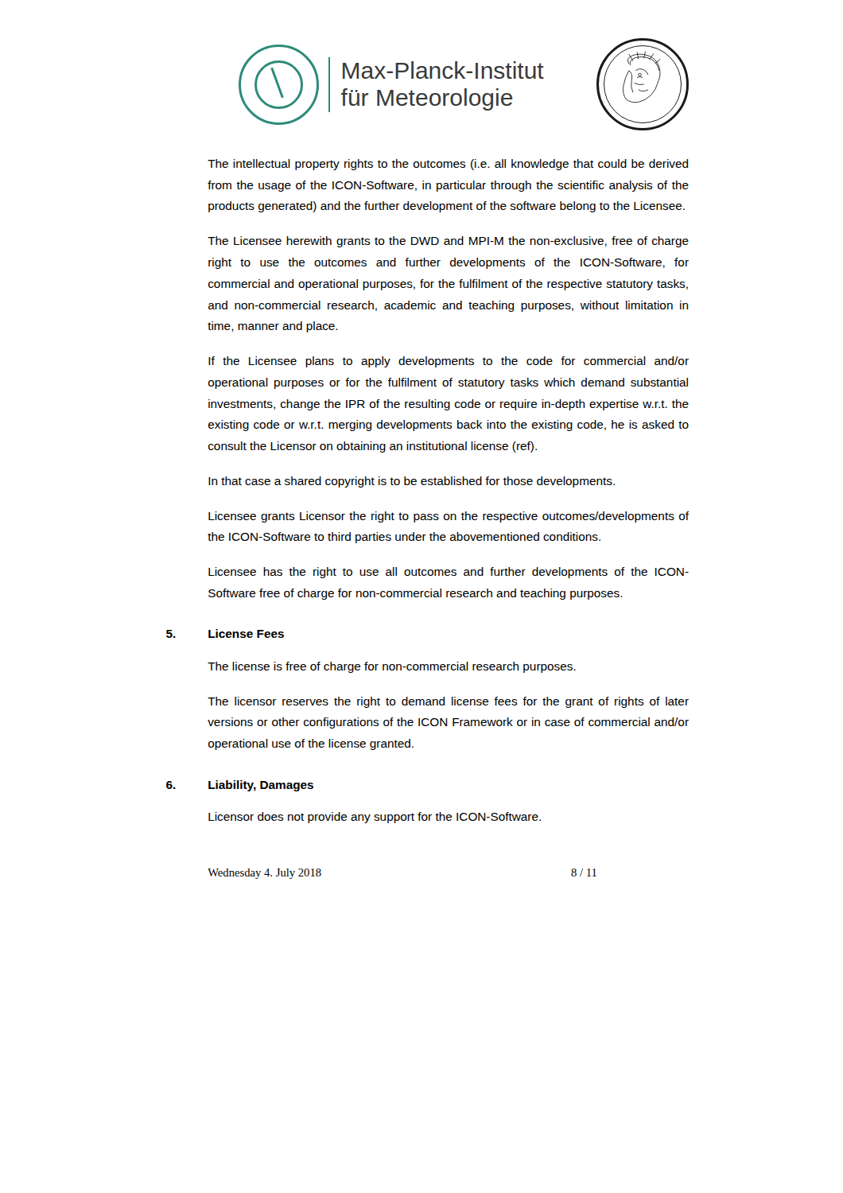Max-Planck-Institut
für Meteorologie
The intellectual property rights to the outcomes (i.e. all knowledge that could be derived from the usage of the ICON-Software, in particular through the scientific analysis of the products generated) and the further development of the software belong to the Licensee.
The Licensee herewith grants to the DWD and MPI-M the non-exclusive, free of charge right to use the outcomes and further developments of the ICON-Software, for commercial and operational purposes, for the fulfilment of the respective statutory tasks, and non-commercial research, academic and teaching purposes, without limitation in time, manner and place.
If the Licensee plans to apply developments to the code for commercial and/or operational purposes or for the fulfilment of statutory tasks which demand substantial investments, change the IPR of the resulting code or require in-depth expertise w.r.t. the existing code or w.r.t. merging developments back into the existing code, he is asked to consult the Licensor on obtaining an institutional license (ref).
In that case a shared copyright is to be established for those developments.
Licensee grants Licensor the right to pass on the respective outcomes/developments of the ICON-Software to third parties under the abovementioned conditions.
Licensee has the right to use all outcomes and further developments of the ICON-Software free of charge for non-commercial research and teaching purposes.
5.
License Fees
The license is free of charge for non-commercial research purposes.
The licensor reserves the right to demand license fees for the grant of rights of later versions or other configurations of the ICON Framework or in case of commercial and/or operational use of the license granted.
6.
Liability, Damages
Licensor does not provide any support for the ICON-Software.
Wednesday 4. July 2018 8 / 11